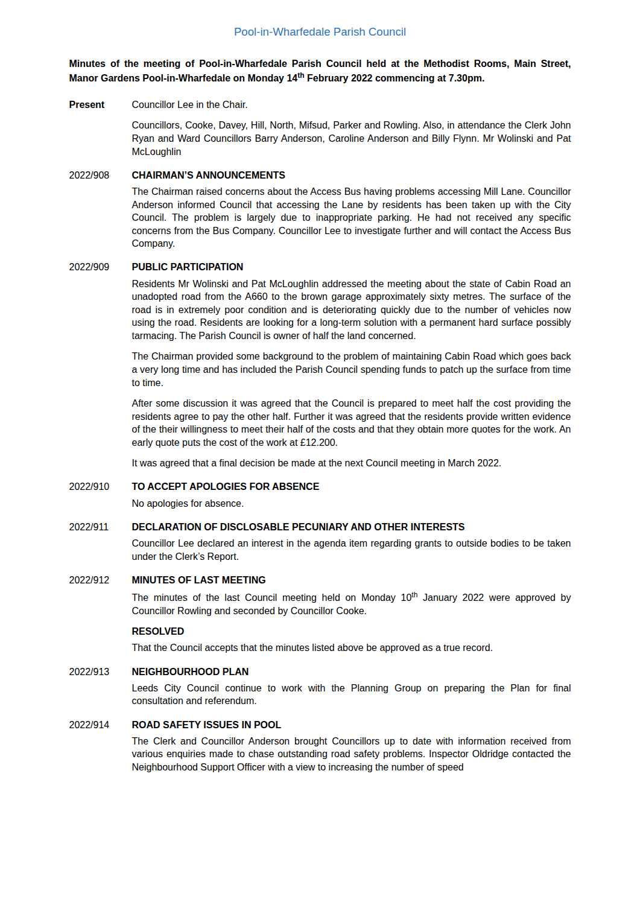Pool-in-Wharfedale Parish Council
Minutes of the meeting of Pool-in-Wharfedale Parish Council held at the Methodist Rooms, Main Street, Manor Gardens Pool-in-Wharfedale on Monday 14th February 2022 commencing at 7.30pm.
| Present | Councillor Lee in the Chair. Councillors, Cooke, Davey, Hill, North, Mifsud, Parker and Rowling. Also, in attendance the Clerk John Ryan and Ward Councillors Barry Anderson, Caroline Anderson and Billy Flynn. Mr Wolinski and Pat McLoughlin |
| 2022/908 | CHAIRMAN’S ANNOUNCEMENTS The Chairman raised concerns about the Access Bus having problems accessing Mill Lane. Councillor Anderson informed Council that accessing the Lane by residents has been taken up with the City Council. The problem is largely due to inappropriate parking. He had not received any specific concerns from the Bus Company. Councillor Lee to investigate further and will contact the Access Bus Company. |
| 2022/909 | PUBLIC PARTICIPATION Residents Mr Wolinski and Pat McLoughlin addressed the meeting about the state of Cabin Road an unadopted road from the A660 to the brown garage approximately sixty metres. The surface of the road is in extremely poor condition and is deteriorating quickly due to the number of vehicles now using the road. Residents are looking for a long-term solution with a permanent hard surface possibly tarmacing. The Parish Council is owner of half the land concerned. The Chairman provided some background to the problem of maintaining Cabin Road which goes back a very long time and has included the Parish Council spending funds to patch up the surface from time to time. After some discussion it was agreed that the Council is prepared to meet half the cost providing the residents agree to pay the other half. Further it was agreed that the residents provide written evidence of the their willingness to meet their half of the costs and that they obtain more quotes for the work. An early quote puts the cost of the work at £12.200. It was agreed that a final decision be made at the next Council meeting in March 2022. |
| 2022/910 | TO ACCEPT APOLOGIES FOR ABSENCE No apologies for absence. |
| 2022/911 | DECLARATION OF DISCLOSABLE PECUNIARY AND OTHER INTERESTS Councillor Lee declared an interest in the agenda item regarding grants to outside bodies to be taken under the Clerk’s Report. |
| 2022/912 | MINUTES OF LAST MEETING The minutes of the last Council meeting held on Monday 10 th January 2022 were approved by Councillor Rowling and seconded by Councillor Cooke. RESOLVED That the Council accepts that the minutes listed above be approved as a true record. |
| 2022/913 | NEIGHBOURHOOD PLAN Leeds City Council continue to work with the Planning Group on preparing the Plan for final consultation and referendum. |
| 2022/914 | ROAD SAFETY ISSUES IN POOL The Clerk and Councillor Anderson brought Councillors up to date with information received from various enquiries made to chase outstanding road safety problems. Inspector Oldridge contacted the Neighbourhood Support Officer with a view to increasing the number of speed |